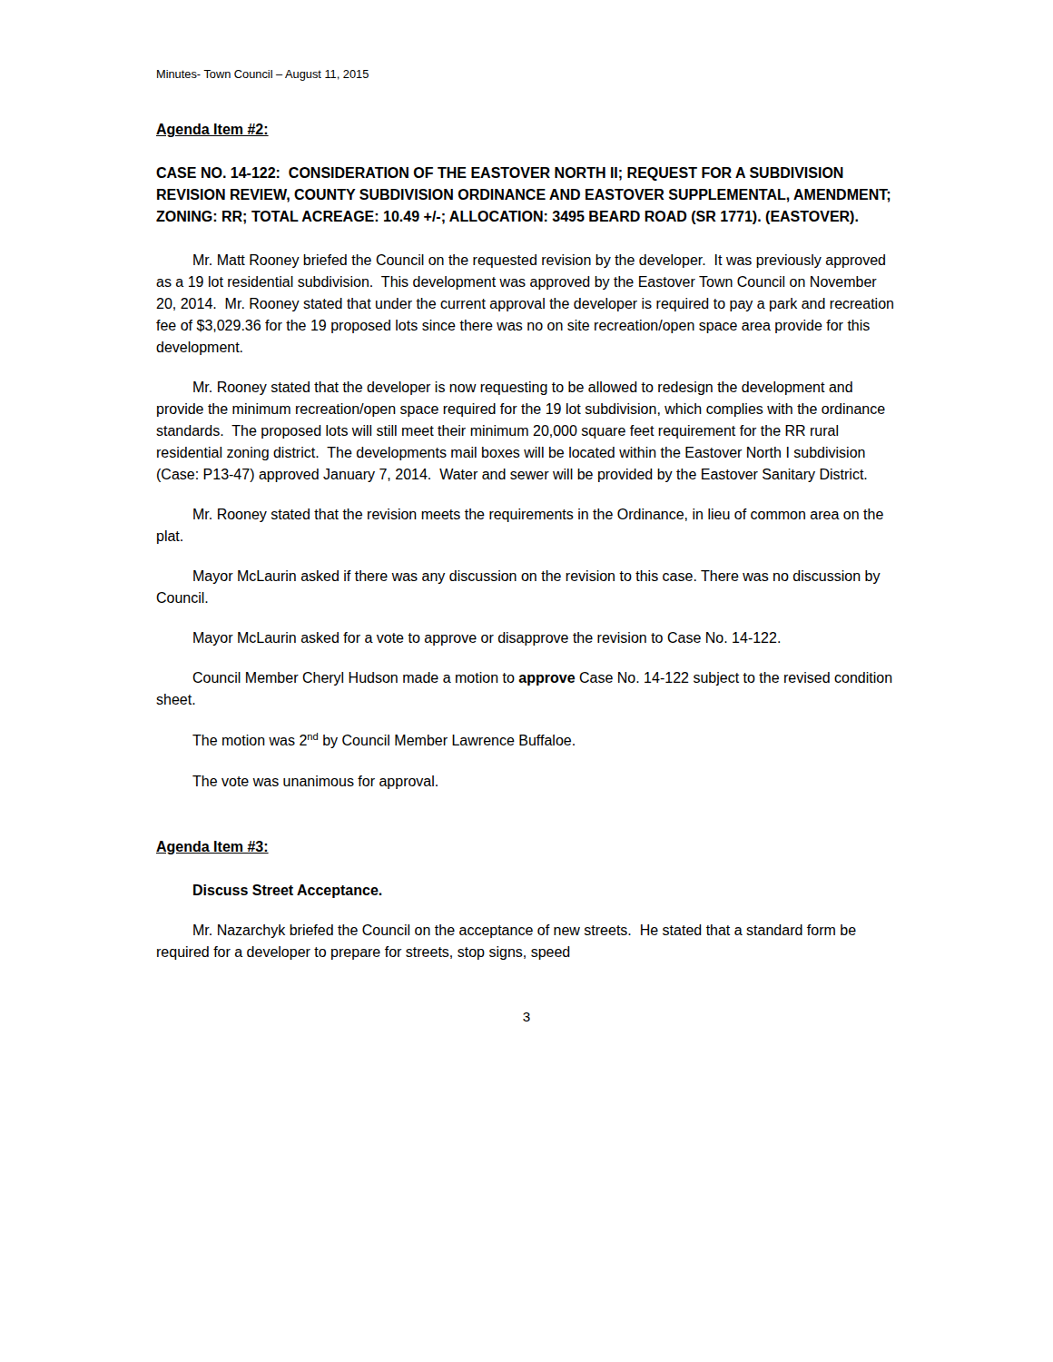Minutes- Town Council – August 11, 2015
Agenda Item #2:
CASE NO. 14-122: CONSIDERATION OF THE EASTOVER NORTH II; REQUEST FOR A SUBDIVISION REVISION REVIEW, COUNTY SUBDIVISION ORDINANCE AND EASTOVER SUPPLEMENTAL, AMENDMENT; ZONING: RR; TOTAL ACREAGE: 10.49 +/-; ALLOCATION: 3495 BEARD ROAD (SR 1771). (EASTOVER).
Mr. Matt Rooney briefed the Council on the requested revision by the developer. It was previously approved as a 19 lot residential subdivision. This development was approved by the Eastover Town Council on November 20, 2014. Mr. Rooney stated that under the current approval the developer is required to pay a park and recreation fee of $3,029.36 for the 19 proposed lots since there was no on site recreation/open space area provide for this development.
Mr. Rooney stated that the developer is now requesting to be allowed to redesign the development and provide the minimum recreation/open space required for the 19 lot subdivision, which complies with the ordinance standards. The proposed lots will still meet their minimum 20,000 square feet requirement for the RR rural residential zoning district. The developments mail boxes will be located within the Eastover North I subdivision (Case: P13-47) approved January 7, 2014. Water and sewer will be provided by the Eastover Sanitary District.
Mr. Rooney stated that the revision meets the requirements in the Ordinance, in lieu of common area on the plat.
Mayor McLaurin asked if there was any discussion on the revision to this case. There was no discussion by Council.
Mayor McLaurin asked for a vote to approve or disapprove the revision to Case No. 14-122.
Council Member Cheryl Hudson made a motion to approve Case No. 14-122 subject to the revised condition sheet.
The motion was 2nd by Council Member Lawrence Buffaloe.
The vote was unanimous for approval.
Agenda Item #3:
Discuss Street Acceptance.
Mr. Nazarchyk briefed the Council on the acceptance of new streets. He stated that a standard form be required for a developer to prepare for streets, stop signs, speed
3